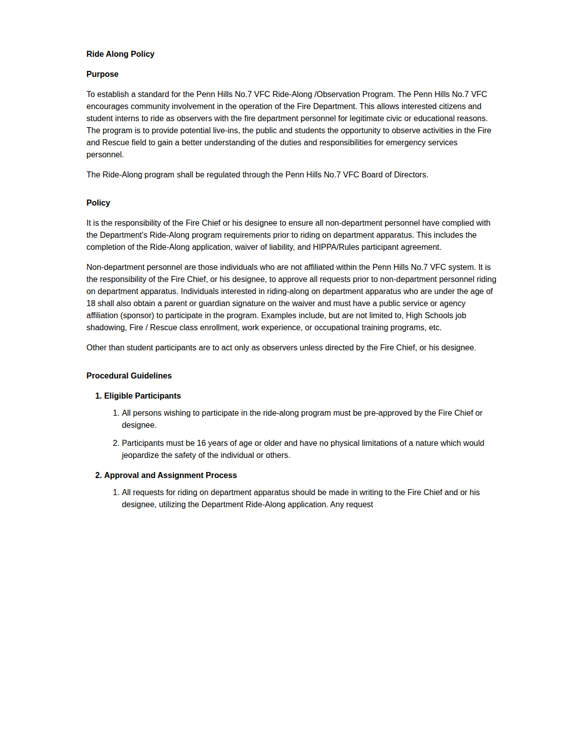Ride Along Policy
Purpose
To establish a standard for the Penn Hills No.7 VFC Ride-Along /Observation Program. The Penn Hills No.7 VFC encourages community involvement in the operation of the Fire Department. This allows interested citizens and student interns to ride as observers with the fire department personnel for legitimate civic or educational reasons. The program is to provide potential live-ins, the public and students the opportunity to observe activities in the Fire and Rescue field to gain a better understanding of the duties and responsibilities for emergency services personnel.
The Ride-Along program shall be regulated through the Penn Hills No.7 VFC Board of Directors.
Policy
It is the responsibility of the Fire Chief or his designee to ensure all non-department personnel have complied with the Department's Ride-Along program requirements prior to riding on department apparatus. This includes the completion of the Ride-Along application, waiver of liability, and HIPPA/Rules participant agreement.
Non-department personnel are those individuals who are not affiliated within the Penn Hills No.7 VFC system. It is the responsibility of the Fire Chief, or his designee, to approve all requests prior to non-department personnel riding on department apparatus. Individuals interested in riding-along on department apparatus who are under the age of 18 shall also obtain a parent or guardian signature on the waiver and must have a public service or agency affiliation (sponsor) to participate in the program. Examples include, but are not limited to, High Schools job shadowing, Fire / Rescue class enrollment, work experience, or occupational training programs, etc.
Other than student participants are to act only as observers unless directed by the Fire Chief, or his designee.
Procedural Guidelines
Eligible Participants
All persons wishing to participate in the ride-along program must be pre-approved by the Fire Chief or designee.
Participants must be 16 years of age or older and have no physical limitations of a nature which would jeopardize the safety of the individual or others.
Approval and Assignment Process
All requests for riding on department apparatus should be made in writing to the Fire Chief and or his designee, utilizing the Department Ride-Along application. Any request